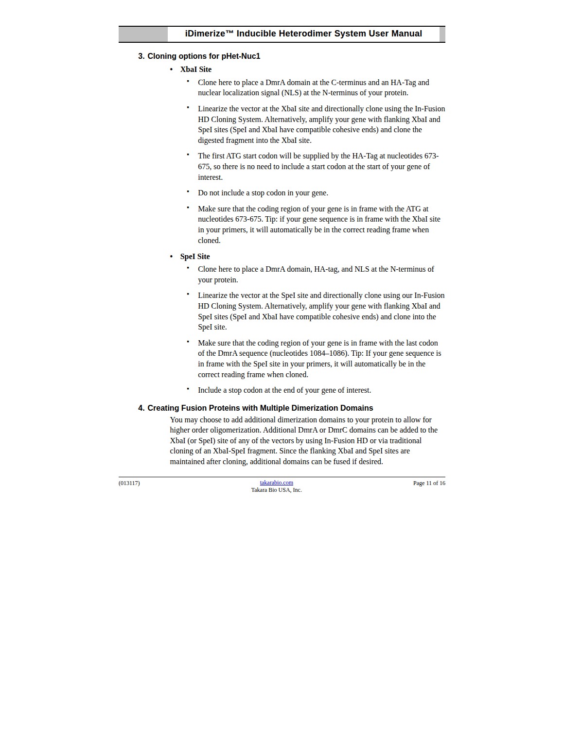iDimerize™ Inducible Heterodimer System User Manual
3. Cloning options for pHet-Nuc1
XbaI Site
Clone here to place a DmrA domain at the C-terminus and an HA-Tag and nuclear localization signal (NLS) at the N-terminus of your protein.
Linearize the vector at the XbaI site and directionally clone using the In-Fusion HD Cloning System. Alternatively, amplify your gene with flanking XbaI and SpeI sites (SpeI and XbaI have compatible cohesive ends) and clone the digested fragment into the XbaI site.
The first ATG start codon will be supplied by the HA-Tag at nucleotides 673-675, so there is no need to include a start codon at the start of your gene of interest.
Do not include a stop codon in your gene.
Make sure that the coding region of your gene is in frame with the ATG at nucleotides 673-675. Tip: if your gene sequence is in frame with the XbaI site in your primers, it will automatically be in the correct reading frame when cloned.
SpeI Site
Clone here to place a DmrA domain, HA-tag, and NLS at the N-terminus of your protein.
Linearize the vector at the SpeI site and directionally clone using our In-Fusion HD Cloning System. Alternatively, amplify your gene with flanking XbaI and SpeI sites (SpeI and XbaI have compatible cohesive ends) and clone into the SpeI site.
Make sure that the coding region of your gene is in frame with the last codon of the DmrA sequence (nucleotides 1084–1086). Tip: If your gene sequence is in frame with the SpeI site in your primers, it will automatically be in the correct reading frame when cloned.
Include a stop codon at the end of your gene of interest.
4. Creating Fusion Proteins with Multiple Dimerization Domains
You may choose to add additional dimerization domains to your protein to allow for higher order oligomerization. Additional DmrA or DmrC domains can be added to the XbaI (or SpeI) site of any of the vectors by using In-Fusion HD or via traditional cloning of an XbaI-SpeI fragment. Since the flanking XbaI and SpeI sites are maintained after cloning, additional domains can be fused if desired.
(013117)
takarabio.com
Takara Bio USA, Inc.
Page 11 of 16